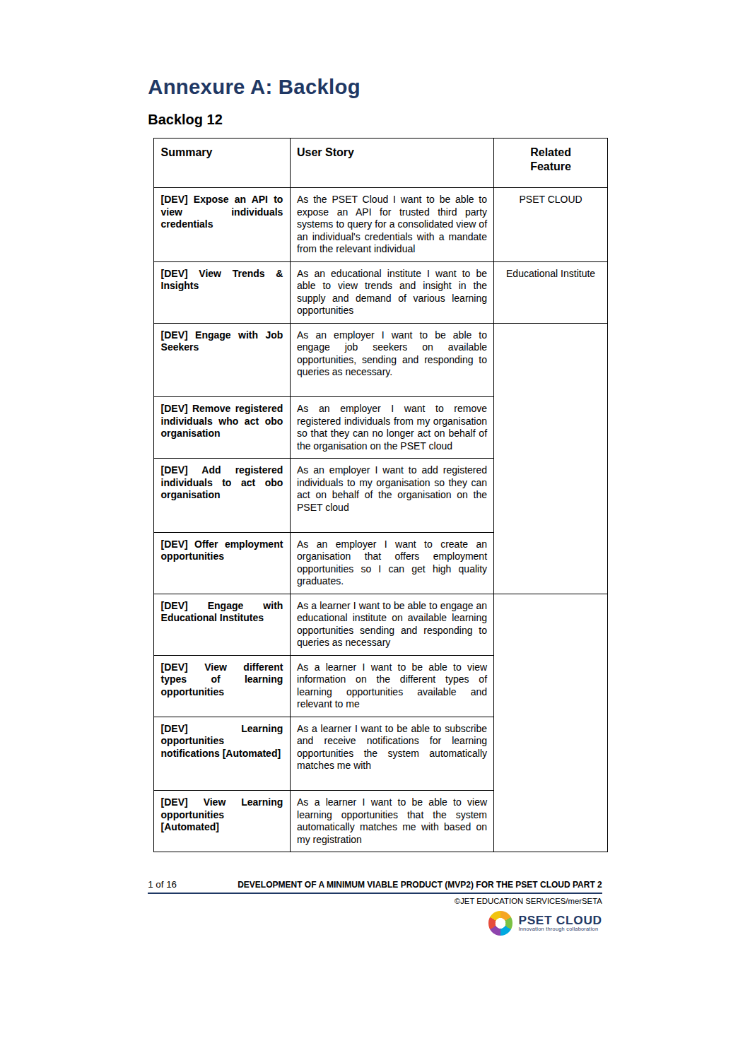Annexure A: Backlog
Backlog 12
| Summary | User Story | Related Feature |
| --- | --- | --- |
| [DEV] Expose an API to view individuals credentials | As the PSET Cloud I want to be able to expose an API for trusted third party systems to query for a consolidated view of an individual's credentials with a mandate from the relevant individual | PSET CLOUD |
| [DEV] View Trends & Insights | As an educational institute I want to be able to view trends and insight in the supply and demand of various learning opportunities | Educational Institute |
| [DEV] Engage with Job Seekers | As an employer I want to be able to engage job seekers on available opportunities, sending and responding to queries as necessary. | |
| [DEV] Remove registered individuals who act obo organisation | As an employer I want to remove registered individuals from my organisation so that they can no longer act on behalf of the organisation on the PSET cloud |
| [DEV] Add registered individuals to act obo organisation | As an employer I want to add registered individuals to my organisation so they can act on behalf of the organisation on the PSET cloud |
| [DEV] Offer employment opportunities | As an employer I want to create an organisation that offers employment opportunities so I can get high quality graduates. |
| [DEV] Engage with Educational Institutes | As a learner I want to be able to engage an educational institute on available learning opportunities sending and responding to queries as necessary | |
| [DEV] View different types of learning opportunities | As a learner I want to be able to view information on the different types of learning opportunities available and relevant to me |
| [DEV] Learning opportunities notifications [Automated] | As a learner I want to be able to subscribe and receive notifications for learning opportunities the system automatically matches me with |
| [DEV] View Learning opportunities [Automated] | As a learner I want to be able to view learning opportunities that the system automatically matches me with based on my registration |
1 of 16
DEVELOPMENT OF A MINIMUM VIABLE PRODUCT (MVP2) FOR THE PSET CLOUD PART 2
©JET EDUCATION SERVICES/merSETA
PSET CLOUD
Innovation through collaboration